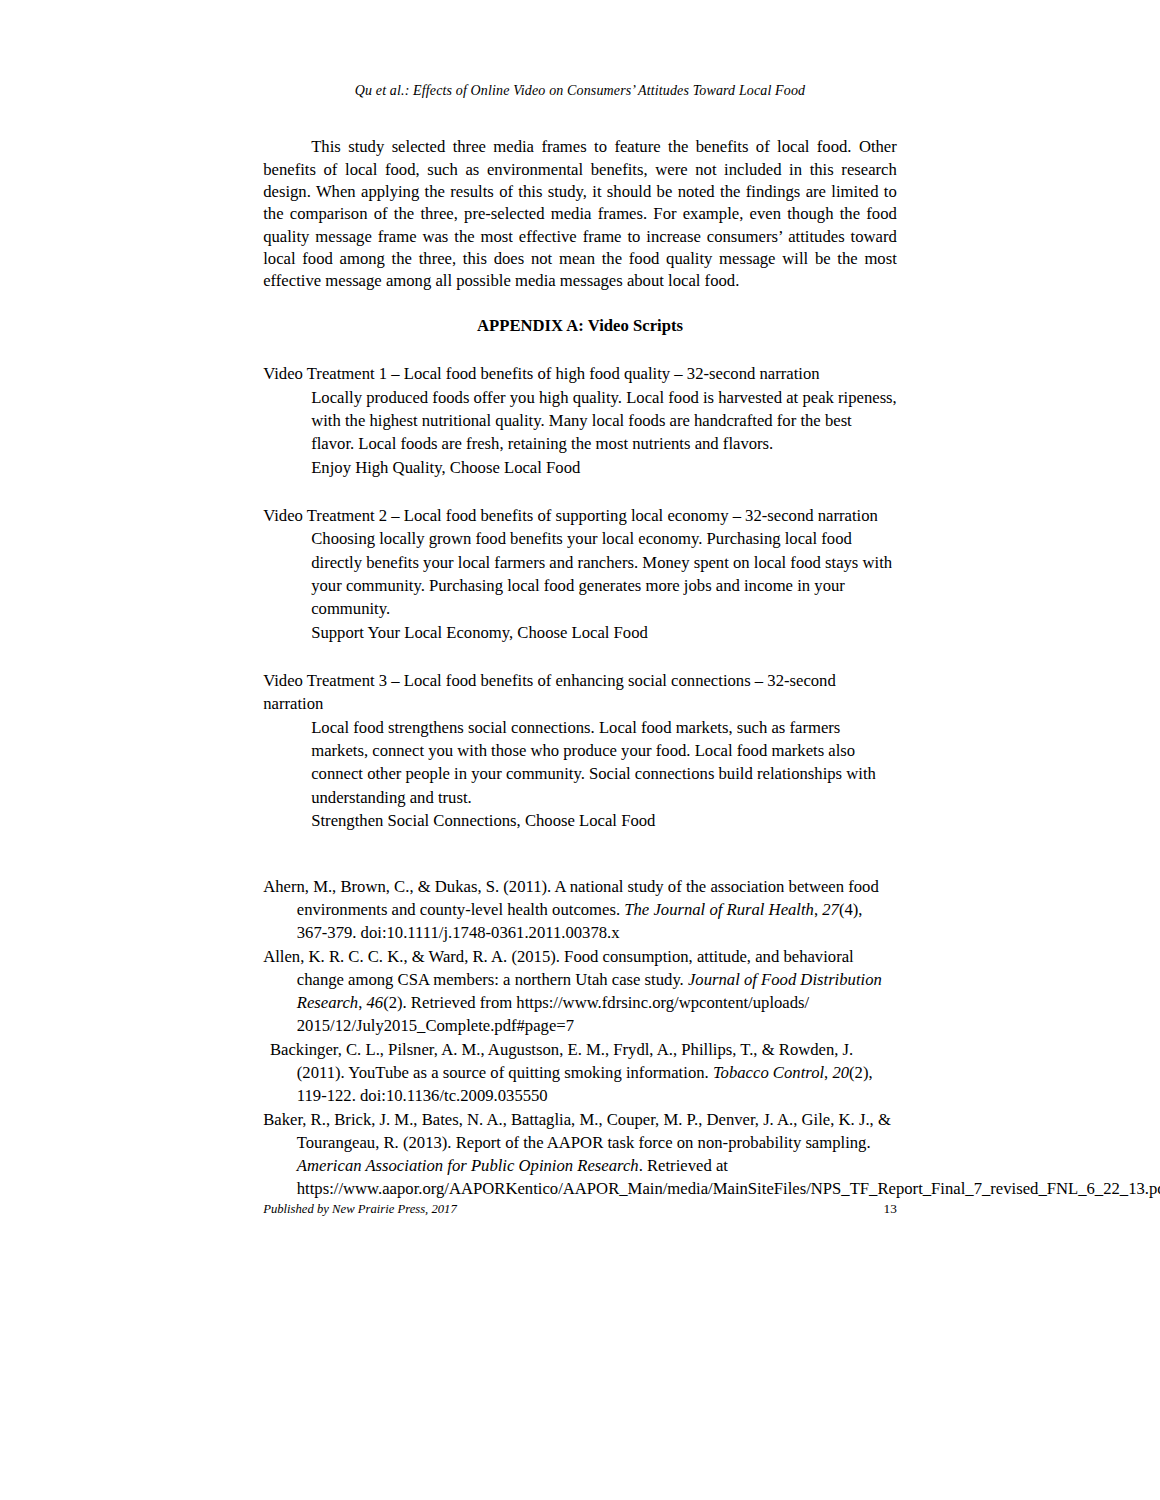Qu et al.: Effects of Online Video on Consumers’ Attitudes Toward Local Food
This study selected three media frames to feature the benefits of local food. Other benefits of local food, such as environmental benefits, were not included in this research design. When applying the results of this study, it should be noted the findings are limited to the comparison of the three, pre-selected media frames. For example, even though the food quality message frame was the most effective frame to increase consumers’ attitudes toward local food among the three, this does not mean the food quality message will be the most effective message among all possible media messages about local food.
APPENDIX A: Video Scripts
Video Treatment 1 – Local food benefits of high food quality – 32-second narration
Locally produced foods offer you high quality. Local food is harvested at peak ripeness, with the highest nutritional quality. Many local foods are handcrafted for the best flavor. Local foods are fresh, retaining the most nutrients and flavors.
Enjoy High Quality, Choose Local Food
Video Treatment 2 – Local food benefits of supporting local economy – 32-second narration
Choosing locally grown food benefits your local economy. Purchasing local food directly benefits your local farmers and ranchers. Money spent on local food stays with your community. Purchasing local food generates more jobs and income in your community.
Support Your Local Economy, Choose Local Food
Video Treatment 3 – Local food benefits of enhancing social connections – 32-second narration
Local food strengthens social connections. Local food markets, such as farmers markets, connect you with those who produce your food. Local food markets also connect other people in your community. Social connections build relationships with understanding and trust.
Strengthen Social Connections, Choose Local Food
Ahern, M., Brown, C., & Dukas, S. (2011). A national study of the association between food environments and county-level health outcomes. The Journal of Rural Health, 27(4), 367-379. doi:10.1111/j.1748-0361.2011.00378.x
Allen, K. R. C. C. K., & Ward, R. A. (2015). Food consumption, attitude, and behavioral change among CSA members: a northern Utah case study. Journal of Food Distribution Research, 46(2). Retrieved from https://www.fdrsinc.org/wpcontent/uploads/ 2015/12/July2015_Complete.pdf#page=7
Backinger, C. L., Pilsner, A. M., Augustson, E. M., Frydl, A., Phillips, T., & Rowden, J. (2011). YouTube as a source of quitting smoking information. Tobacco Control, 20(2), 119-122. doi:10.1136/tc.2009.035550
Baker, R., Brick, J. M., Bates, N. A., Battaglia, M., Couper, M. P., Denver, J. A., Gile, K. J., & Tourangeau, R. (2013). Report of the AAPOR task force on non-probability sampling. American Association for Public Opinion Research. Retrieved at https://www.aapor.org/AAPORKentico/AAPOR_Main/media/MainSiteFiles/NPS_TF_Report_Final_7_revised_FNL_6_22_13.pdf
Published by New Prairie Press, 2017 13